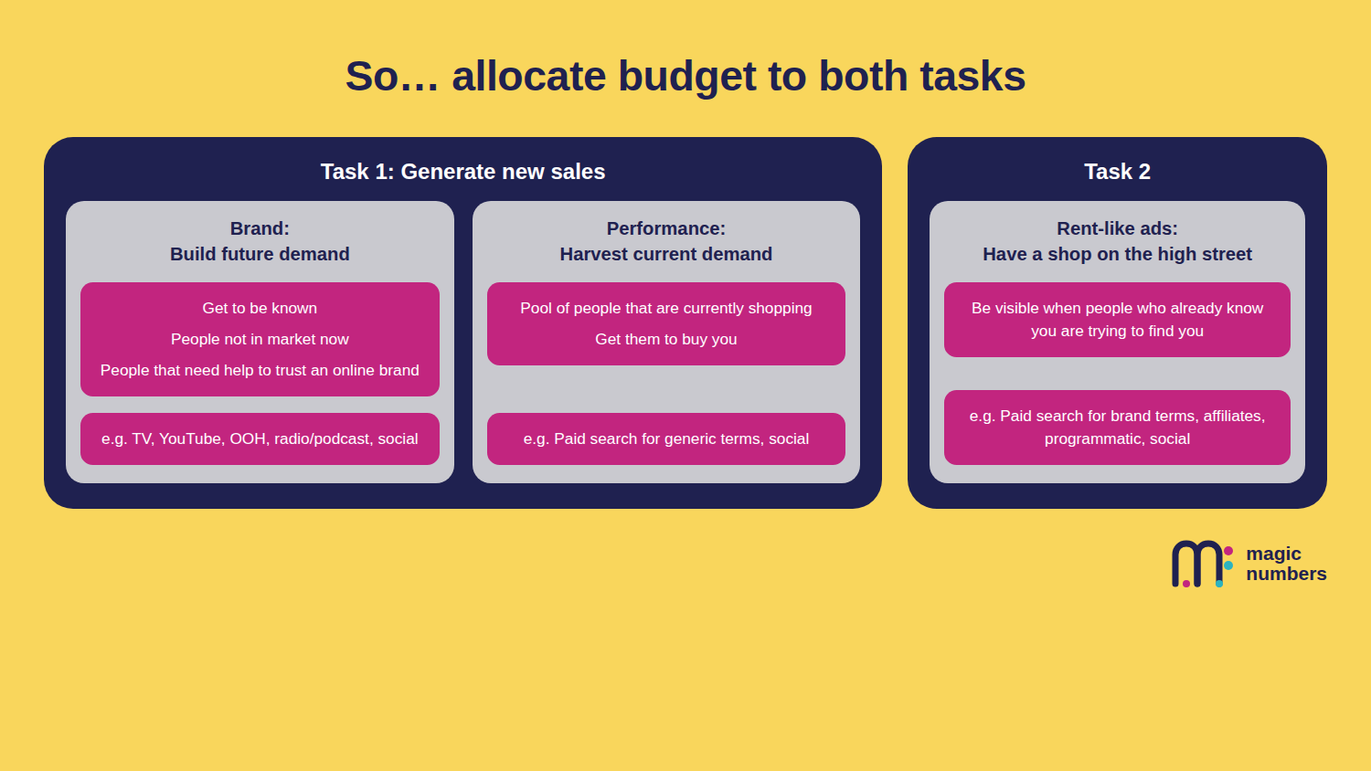So… allocate budget to both tasks
Task 1: Generate new sales
Brand: Build future demand
Get to be known
People not in market now
People that need help to trust an online brand
e.g. TV, YouTube, OOH, radio/podcast, social
Performance: Harvest current demand
Pool of people that are currently shopping
Get them to buy you
e.g. Paid search for generic terms, social
Task 2
Rent-like ads: Have a shop on the high street
Be visible when people who already know you are trying to find you
e.g. Paid search for brand terms, affiliates, programmatic, social
magic numbers